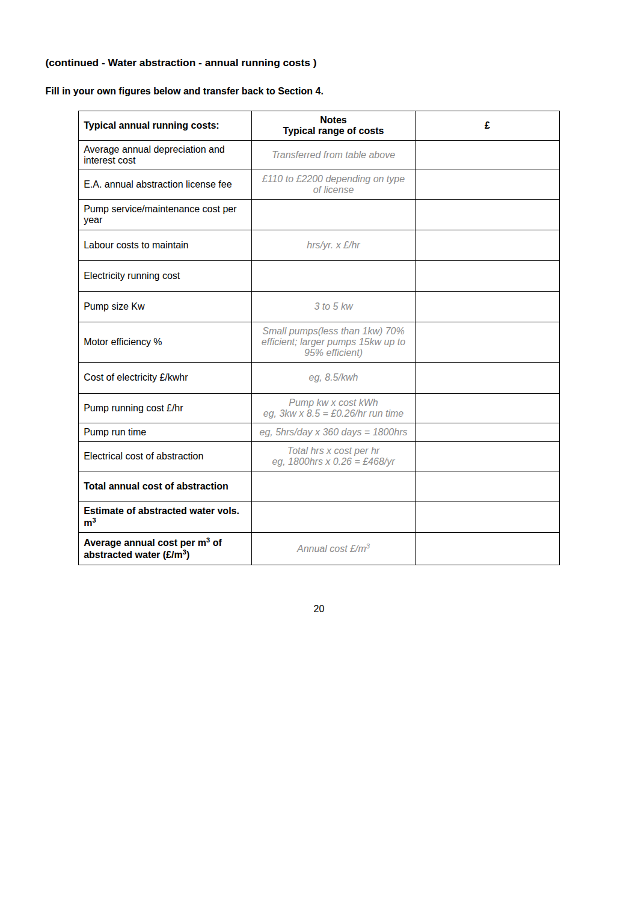(continued - Water abstraction - annual running costs )
Fill in your own figures below and transfer back to Section 4.
| Typical annual running costs: | Notes Typical range of costs | £ |
| --- | --- | --- |
| Average annual depreciation and interest cost | Transferred from table above | |
| E.A. annual abstraction license fee | £110 to £2200 depending on type of license | |
| Pump service/maintenance cost per year | | |
| Labour costs to maintain | hrs/yr. x £/hr | |
| Electricity running cost | | |
| Pump size Kw | 3 to 5 kw | |
| Motor efficiency % | Small pumps(less than 1kw) 70% efficient; larger pumps 15kw up to 95% efficient) | |
| Cost of electricity £/kwhr | eg, 8.5/kwh | |
| Pump running cost £/hr | Pump kw x cost kWh eg, 3kw x 8.5 = £0.26/hr run time | |
| Pump run time | eg, 5hrs/day x 360 days = 1800hrs | |
| Electrical cost of abstraction | Total hrs x cost per hr eg, 1800hrs x 0.26 = £468/yr | |
| Total annual cost of abstraction | | |
| Estimate of abstracted water vols. m 3 | | |
| Average annual cost per m 3 of abstracted water (£/m 3 ) | Annual cost £/m 3 | |
20